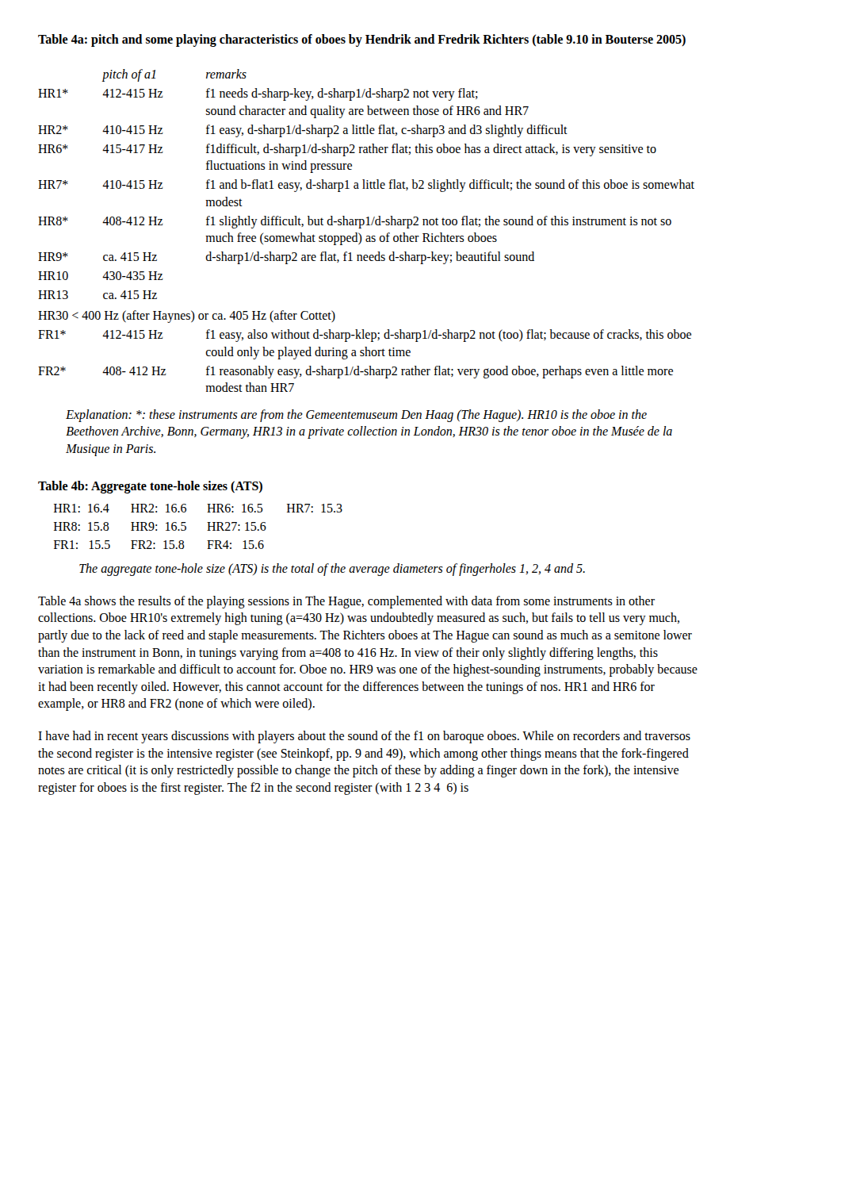Table 4a: pitch and some playing characteristics of oboes by Hendrik and Fredrik Richters (table 9.10 in Bouterse 2005)
| | pitch of a1 | remarks |
| --- | --- | --- |
| HR1* | 412-415 Hz | f1 needs d-sharp-key, d-sharp1/d-sharp2 not very flat; sound character and quality are between those of HR6 and HR7 |
| HR2* | 410-415 Hz | f1 easy, d-sharp1/d-sharp2 a little flat, c-sharp3 and d3 slightly difficult |
| HR6* | 415-417 Hz | f1difficult, d-sharp1/d-sharp2 rather flat; this oboe has a direct attack, is very sensitive to fluctuations in wind pressure |
| HR7* | 410-415 Hz | f1 and b-flat1 easy, d-sharp1 a little flat, b2 slightly difficult; the sound of this oboe is somewhat modest |
| HR8* | 408-412 Hz | f1 slightly difficult, but d-sharp1/d-sharp2 not too flat; the sound of this instrument is not so much free (somewhat stopped) as of other Richters oboes |
| HR9* | ca. 415 Hz | d-sharp1/d-sharp2 are flat, f1 needs d-sharp-key; beautiful sound |
| HR10 | 430-435 Hz | |
| HR13 | ca. 415 Hz | |
| HR30 < 400 Hz (after Haynes) or ca. 405 Hz (after Cottet) |
| FR1* | 412-415 Hz | f1 easy, also without d-sharp-klep; d-sharp1/d-sharp2 not (too) flat; because of cracks, this oboe could only be played during a short time |
| FR2* | 408- 412 Hz | f1 reasonably easy, d-sharp1/d-sharp2 rather flat; very good oboe, perhaps even a little more modest than HR7 |
Explanation: *: these instruments are from the Gemeentemuseum Den Haag (The Hague). HR10 is the oboe in the Beethoven Archive, Bonn, Germany, HR13 in a private collection in London, HR30 is the tenor oboe in the Musée de la Musique in Paris.
Table 4b: Aggregate tone-hole sizes (ATS)
| HR1: 16.4 | HR2: 16.6 | HR6: 16.5 | HR7: 15.3 |
| HR8: 15.8 | HR9: 16.5 | HR27: 15.6 | |
| FR1: 15.5 | FR2: 15.8 | FR4: 15.6 | |
The aggregate tone-hole size (ATS) is the total of the average diameters of fingerholes 1, 2, 4 and 5.
Table 4a shows the results of the playing sessions in The Hague, complemented with data from some instruments in other collections. Oboe HR10's extremely high tuning (a=430 Hz) was undoubtedly measured as such, but fails to tell us very much, partly due to the lack of reed and staple measurements. The Richters oboes at The Hague can sound as much as a semitone lower than the instrument in Bonn, in tunings varying from a=408 to 416 Hz. In view of their only slightly differing lengths, this variation is remarkable and difficult to account for. Oboe no. HR9 was one of the highest-sounding instruments, probably because it had been recently oiled. However, this cannot account for the differences between the tunings of nos. HR1 and HR6 for example, or HR8 and FR2 (none of which were oiled).
I have had in recent years discussions with players about the sound of the f1 on baroque oboes. While on recorders and traversos the second register is the intensive register (see Steinkopf, pp. 9 and 49), which among other things means that the fork-fingered notes are critical (it is only restrictedly possible to change the pitch of these by adding a finger down in the fork), the intensive register for oboes is the first register. The f2 in the second register (with 1 2 3 4 6) is